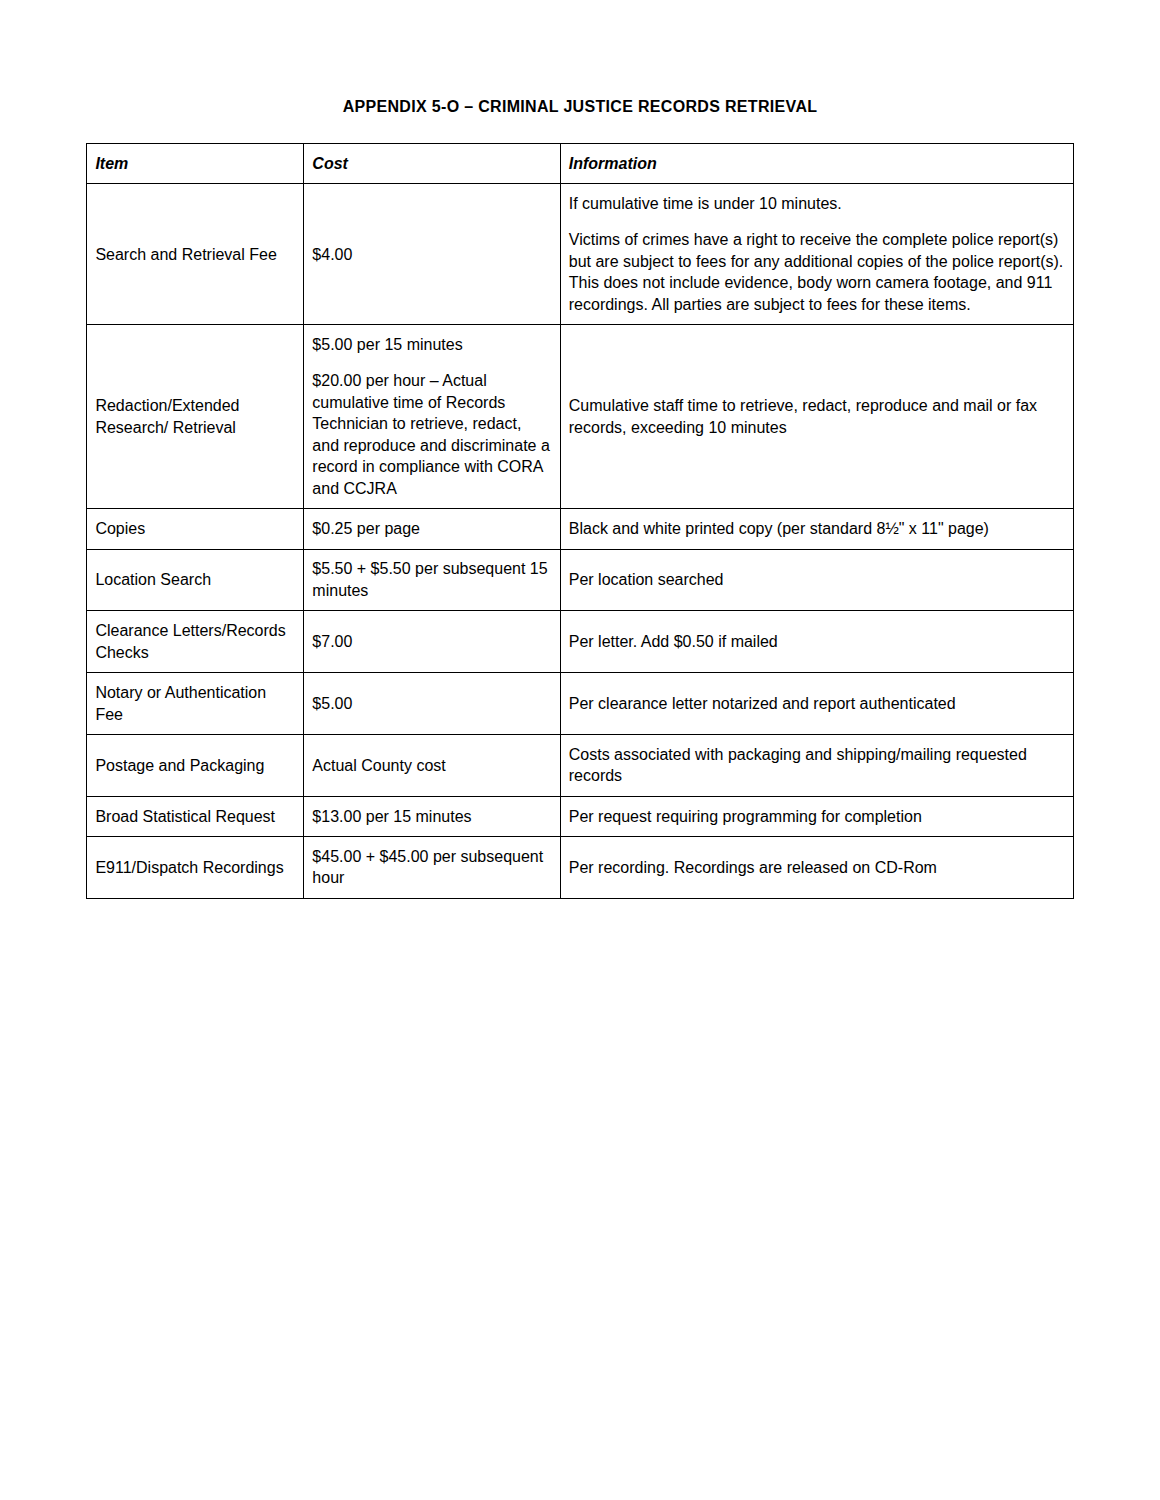APPENDIX 5-O – CRIMINAL JUSTICE RECORDS RETRIEVAL
| Item | Cost | Information |
| --- | --- | --- |
| Search and Retrieval Fee | $4.00 | If cumulative time is under 10 minutes. Victims of crimes have a right to receive the complete police report(s) but are subject to fees for any additional copies of the police report(s). This does not include evidence, body worn camera footage, and 911 recordings. All parties are subject to fees for these items. |
| Redaction/Extended Research/ Retrieval | $5.00 per 15 minutes $20.00 per hour – Actual cumulative time of Records Technician to retrieve, redact, and reproduce and discriminate a record in compliance with CORA and CCJRA | Cumulative staff time to retrieve, redact, reproduce and mail or fax records, exceeding 10 minutes |
| Copies | $0.25 per page | Black and white printed copy (per standard 8½" x 11" page) |
| Location Search | $5.50 + $5.50 per subsequent 15 minutes | Per location searched |
| Clearance Letters/Records Checks | $7.00 | Per letter. Add $0.50 if mailed |
| Notary or Authentication Fee | $5.00 | Per clearance letter notarized and report authenticated |
| Postage and Packaging | Actual County cost | Costs associated with packaging and shipping/mailing requested records |
| Broad Statistical Request | $13.00 per 15 minutes | Per request requiring programming for completion |
| E911/Dispatch Recordings | $45.00 + $45.00 per subsequent hour | Per recording. Recordings are released on CD-Rom |